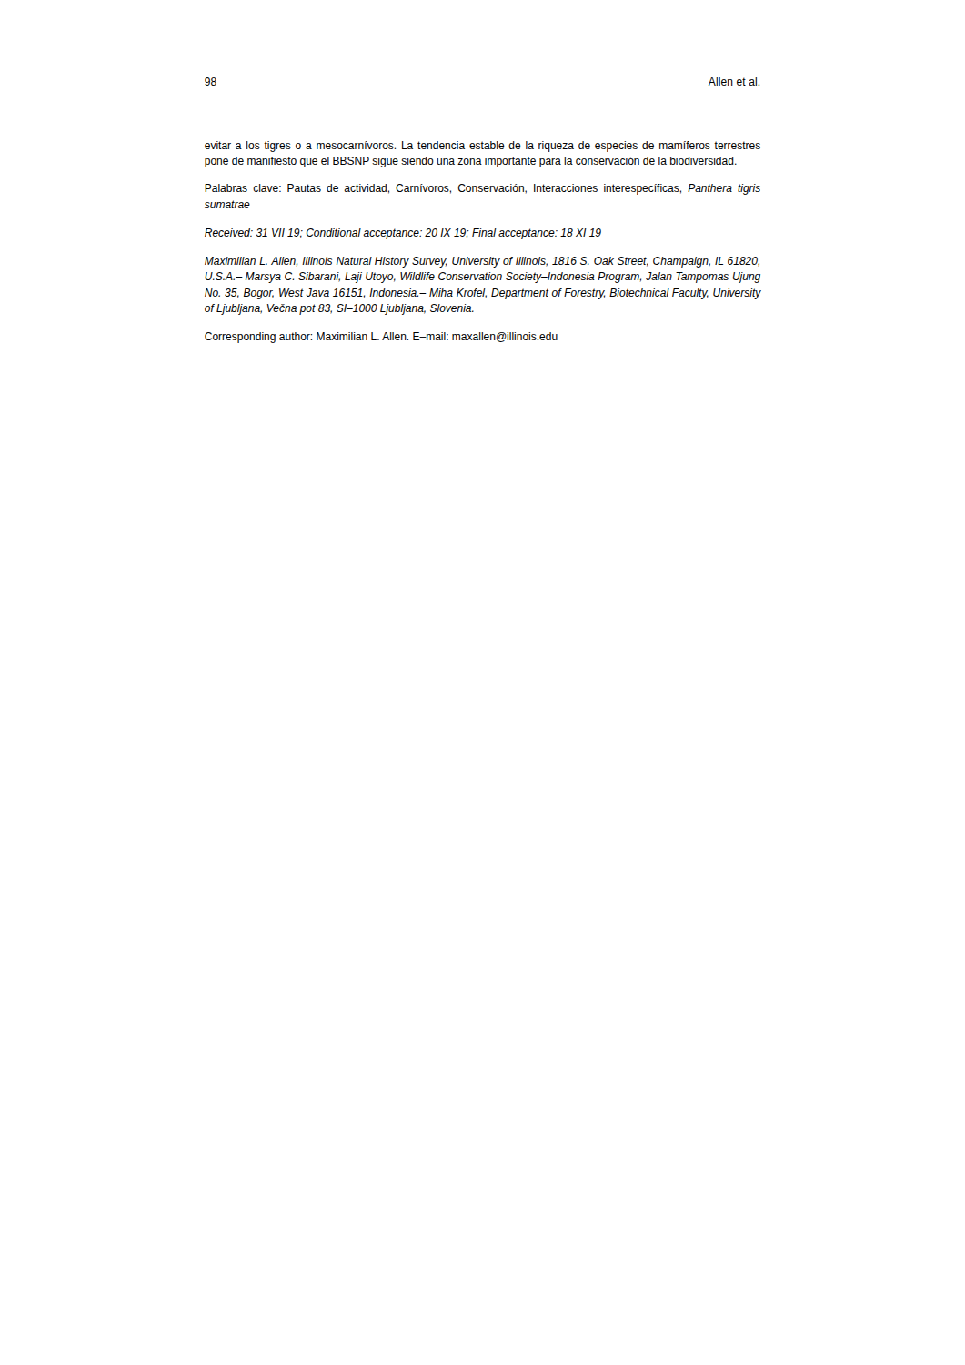98 Allen et al.
evitar a los tigres o a mesocarnívoros. La tendencia estable de la riqueza de especies de mamíferos terrestres pone de manifiesto que el BBSNP sigue siendo una zona importante para la conservación de la biodiversidad.
Palabras clave: Pautas de actividad, Carnívoros, Conservación, Interacciones interespecíficas, Panthera tigris sumatrae
Received: 31 VII 19; Conditional acceptance: 20 IX 19; Final acceptance: 18 XI 19
Maximilian L. Allen, Illinois Natural History Survey, University of Illinois, 1816 S. Oak Street, Champaign, IL 61820, U.S.A.– Marsya C. Sibarani, Laji Utoyo, Wildlife Conservation Society–Indonesia Program, Jalan Tampomas Ujung No. 35, Bogor, West Java 16151, Indonesia.– Miha Krofel, Department of Forestry, Biotechnical Faculty, University of Ljubljana, Večna pot 83, SI–1000 Ljubljana, Slovenia.
Corresponding author: Maximilian L. Allen. E–mail: maxallen@illinois.edu